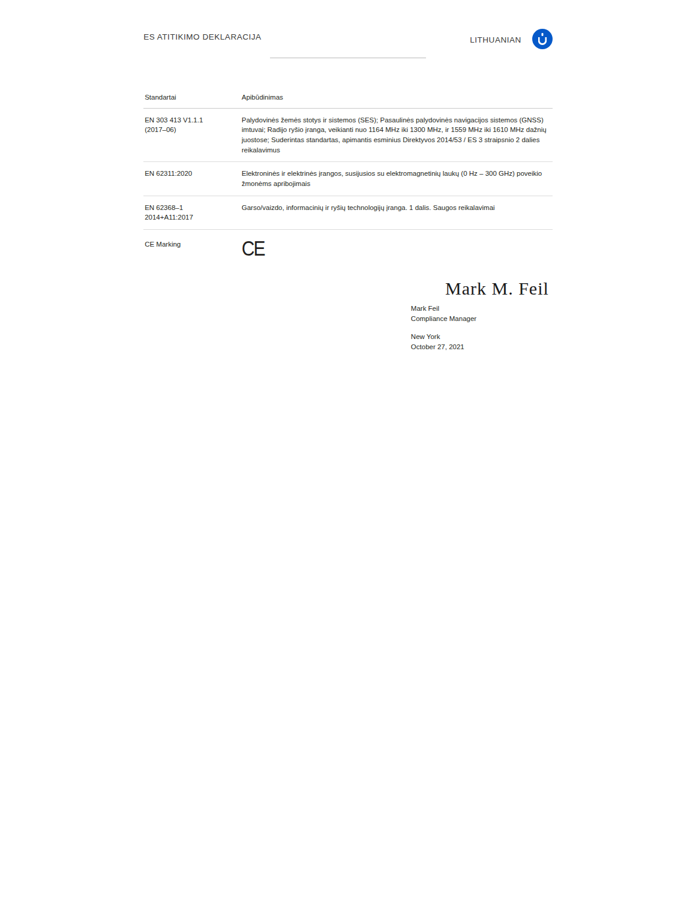ES ATITIKIMO DEKLARACIJA
LITHUANIAN
| Standartai | Apibūdinimas |
| --- | --- |
| EN 303 413 V1.1.1 (2017–06) | Palydovinės žemės stotys ir sistemos (SES); Pasaulinės palydovinės navigacijos sistemos (GNSS) imtuvai; Radijo ryšio įranga, veikianti nuo 1164 MHz iki 1300 MHz, ir 1559 MHz iki 1610 MHz dažnių juostose; Suderintas standartas, apimantis esminius Direktyvos 2014/53 / ES 3 straipsnio 2 dalies reikalavimus |
| EN 62311:2020 | Elektroninės ir elektrinės įrangos, susijusios su elektromagnetinių laukų (0 Hz – 300 GHz) poveikio žmonėms apribojimais |
| EN 62368–1 2014+A11:2017 | Garso/vaizdo, informacinių ir ryšių technologijų įranga. 1 dalis. Saugos reikalavimai |
| CE Marking | CE |
Mark M. Feil
Mark Feil
Compliance Manager
New York
October 27, 2021